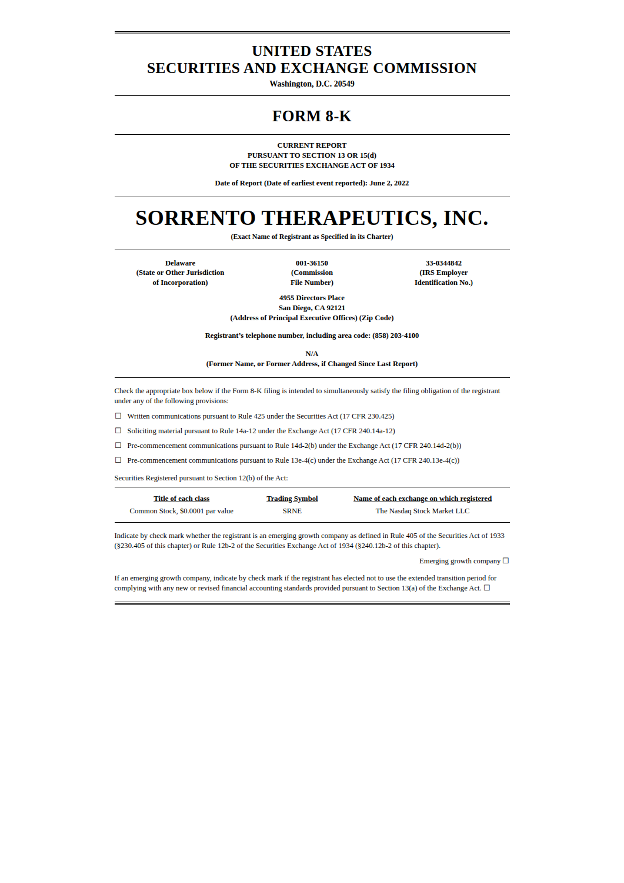UNITED STATES
SECURITIES AND EXCHANGE COMMISSION
Washington, D.C. 20549
FORM 8-K
CURRENT REPORT
PURSUANT TO SECTION 13 OR 15(d)
OF THE SECURITIES EXCHANGE ACT OF 1934
Date of Report (Date of earliest event reported): June 2, 2022
SORRENTO THERAPEUTICS, INC.
(Exact Name of Registrant as Specified in its Charter)
| Delaware (State or Other Jurisdiction of Incorporation) | 001-36150 (Commission File Number) | 33-0344842 (IRS Employer Identification No.) |
4955 Directors Place
San Diego, CA 92121
(Address of Principal Executive Offices) (Zip Code)
Registrant’s telephone number, including area code: (858) 203-4100
N/A
(Former Name, or Former Address, if Changed Since Last Report)
Check the appropriate box below if the Form 8-K filing is intended to simultaneously satisfy the filing obligation of the registrant under any of the following provisions:
☐Written communications pursuant to Rule 425 under the Securities Act (17 CFR 230.425)
☐Soliciting material pursuant to Rule 14a-12 under the Exchange Act (17 CFR 240.14a-12)
☐Pre-commencement communications pursuant to Rule 14d-2(b) under the Exchange Act (17 CFR 240.14d-2(b))
☐Pre-commencement communications pursuant to Rule 13e-4(c) under the Exchange Act (17 CFR 240.13e-4(c))
Securities Registered pursuant to Section 12(b) of the Act:
| Title of each class | Trading Symbol | Name of each exchange on which registered |
| --- | --- | --- |
| Common Stock, $0.0001 par value | SRNE | The Nasdaq Stock Market LLC |
Indicate by check mark whether the registrant is an emerging growth company as defined in Rule 405 of the Securities Act of 1933 (§230.405 of this chapter) or Rule 12b-2 of the Securities Exchange Act of 1934 (§240.12b-2 of this chapter).
Emerging growth company ☐
If an emerging growth company, indicate by check mark if the registrant has elected not to use the extended transition period for complying with any new or revised financial accounting standards provided pursuant to Section 13(a) of the Exchange Act. ☐